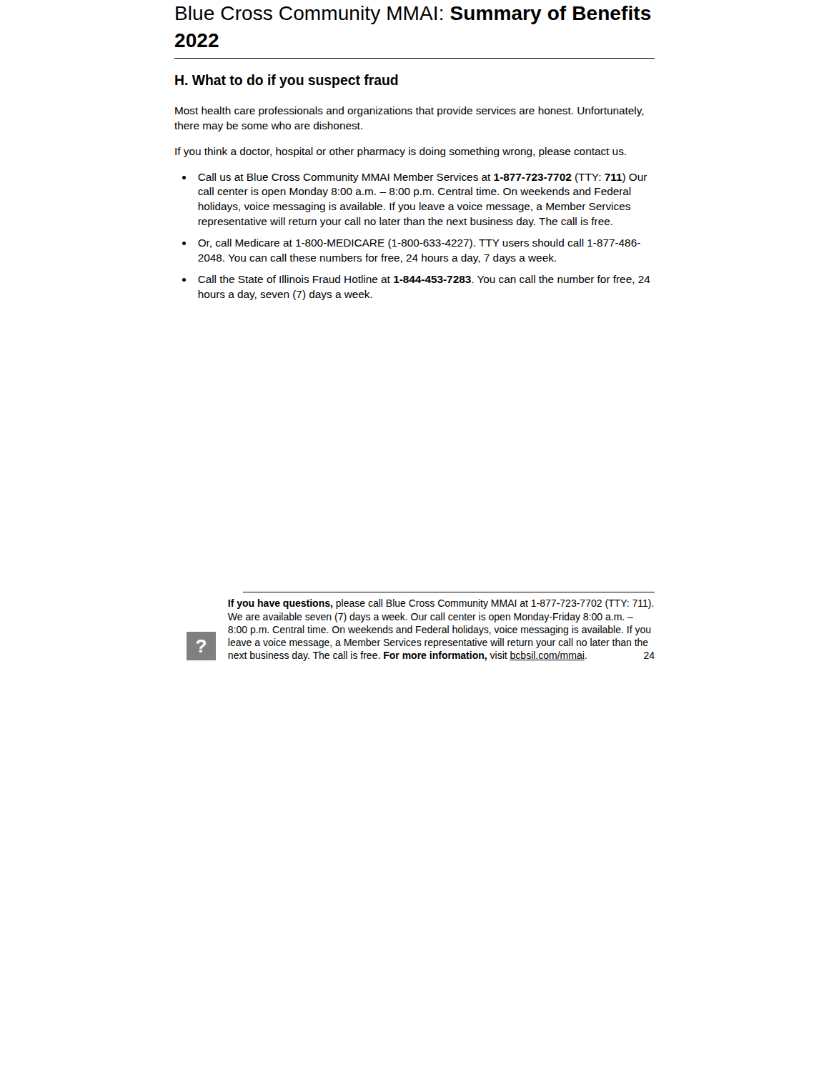Blue Cross Community MMAI: Summary of Benefits 2022
H. What to do if you suspect fraud
Most health care professionals and organizations that provide services are honest. Unfortunately, there may be some who are dishonest.
If you think a doctor, hospital or other pharmacy is doing something wrong, please contact us.
Call us at Blue Cross Community MMAI Member Services at 1-877-723-7702 (TTY: 711) Our call center is open Monday 8:00 a.m. – 8:00 p.m. Central time. On weekends and Federal holidays, voice messaging is available. If you leave a voice message, a Member Services representative will return your call no later than the next business day. The call is free.
Or, call Medicare at 1-800-MEDICARE (1-800-633-4227). TTY users should call 1-877-486-2048. You can call these numbers for free, 24 hours a day, 7 days a week.
Call the State of Illinois Fraud Hotline at 1-844-453-7283. You can call the number for free, 24 hours a day, seven (7) days a week.
?
If you have questions, please call Blue Cross Community MMAI at 1-877-723-7702 (TTY: 711). We are available seven (7) days a week. Our call center is open Monday-Friday 8:00 a.m. – 8:00 p.m. Central time. On weekends and Federal holidays, voice messaging is available. If you leave a voice message, a Member Services representative will return your call no later than the next business day. The call is free. For more information, visit bcbsil.com/mmai. 24